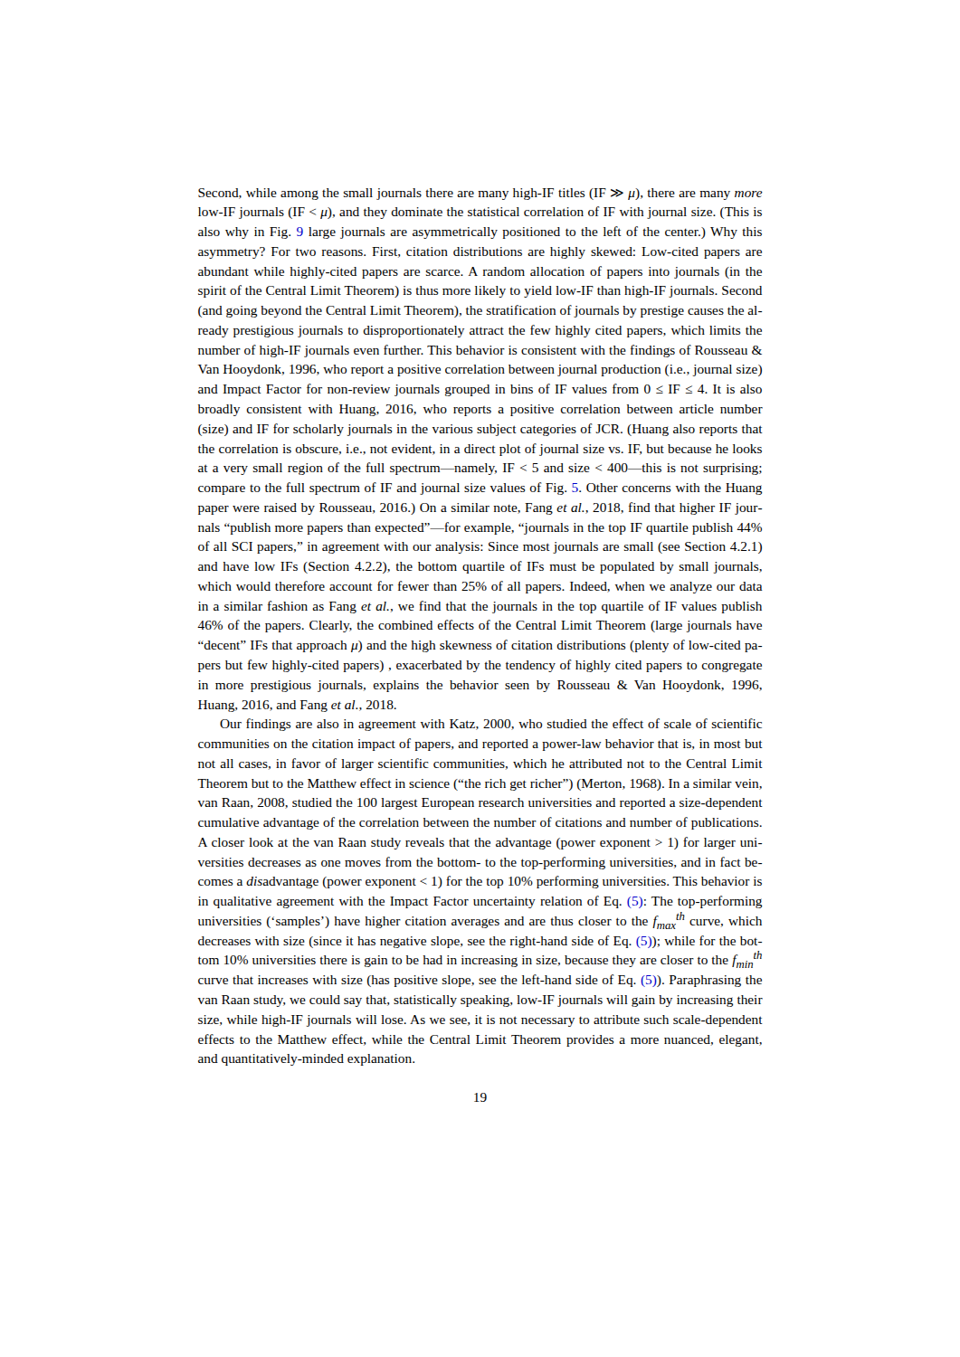Second, while among the small journals there are many high-IF titles (IF ≫ μ), there are many more low-IF journals (IF < μ), and they dominate the statistical correlation of IF with journal size. (This is also why in Fig. 9 large journals are asymmetrically positioned to the left of the center.) Why this asymmetry? For two reasons. First, citation distributions are highly skewed: Low-cited papers are abundant while highly-cited papers are scarce. A random allocation of papers into journals (in the spirit of the Central Limit Theorem) is thus more likely to yield low-IF than high-IF journals. Second (and going beyond the Central Limit Theorem), the stratification of journals by prestige causes the already prestigious journals to disproportionately attract the few highly cited papers, which limits the number of high-IF journals even further. This behavior is consistent with the findings of Rousseau & Van Hooydonk, 1996, who report a positive correlation between journal production (i.e., journal size) and Impact Factor for non-review journals grouped in bins of IF values from 0 ≤ IF ≤ 4. It is also broadly consistent with Huang, 2016, who reports a positive correlation between article number (size) and IF for scholarly journals in the various subject categories of JCR. (Huang also reports that the correlation is obscure, i.e., not evident, in a direct plot of journal size vs. IF, but because he looks at a very small region of the full spectrum—namely, IF < 5 and size < 400—this is not surprising; compare to the full spectrum of IF and journal size values of Fig. 5. Other concerns with the Huang paper were raised by Rousseau, 2016.) On a similar note, Fang et al., 2018, find that higher IF journals “publish more papers than expected”—for example, “journals in the top IF quartile publish 44% of all SCI papers,” in agreement with our analysis: Since most journals are small (see Section 4.2.1) and have low IFs (Section 4.2.2), the bottom quartile of IFs must be populated by small journals, which would therefore account for fewer than 25% of all papers. Indeed, when we analyze our data in a similar fashion as Fang et al., we find that the journals in the top quartile of IF values publish 46% of the papers. Clearly, the combined effects of the Central Limit Theorem (large journals have “decent” IFs that approach μ) and the high skewness of citation distributions (plenty of low-cited papers but few highly-cited papers) , exacerbated by the tendency of highly cited papers to congregate in more prestigious journals, explains the behavior seen by Rousseau & Van Hooydonk, 1996, Huang, 2016, and Fang et al., 2018.
Our findings are also in agreement with Katz, 2000, who studied the effect of scale of scientific communities on the citation impact of papers, and reported a power-law behavior that is, in most but not all cases, in favor of larger scientific communities, which he attributed not to the Central Limit Theorem but to the Matthew effect in science (“the rich get richer”) (Merton, 1968). In a similar vein, van Raan, 2008, studied the 100 largest European research universities and reported a size-dependent cumulative advantage of the correlation between the number of citations and number of publications. A closer look at the van Raan study reveals that the advantage (power exponent > 1) for larger universities decreases as one moves from the bottom- to the top-performing universities, and in fact becomes a disadvantage (power exponent < 1) for the top 10% performing universities. This behavior is in qualitative agreement with the Impact Factor uncertainty relation of Eq. (5): The top-performing universities (‘samples’) have higher citation averages and are thus closer to the fmaxth curve, which decreases with size (since it has negative slope, see the right-hand side of Eq. (5)); while for the bottom 10% universities there is gain to be had in increasing in size, because they are closer to the fminth curve that increases with size (has positive slope, see the left-hand side of Eq. (5)). Paraphrasing the van Raan study, we could say that, statistically speaking, low-IF journals will gain by increasing their size, while high-IF journals will lose. As we see, it is not necessary to attribute such scale-dependent effects to the Matthew effect, while the Central Limit Theorem provides a more nuanced, elegant, and quantitatively-minded explanation.
19